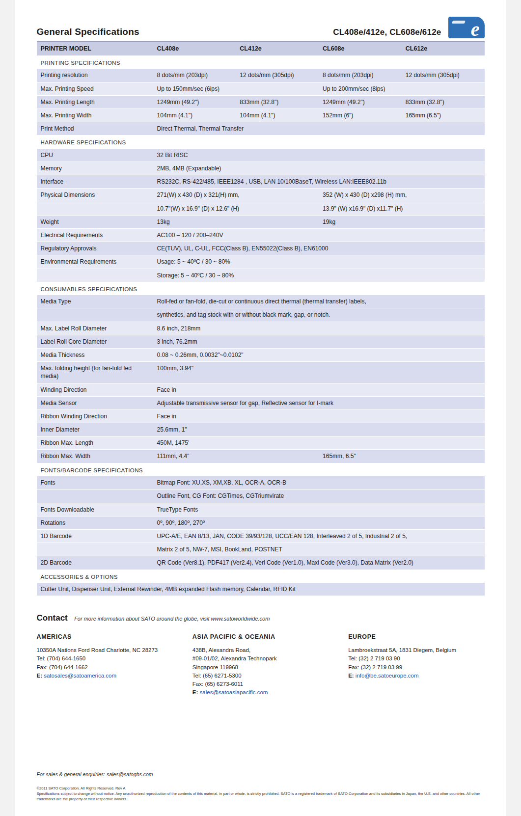General Specifications
CL408e/412e, CL608e/612e
| PRINTER MODEL | CL408e | CL412e | CL608e | CL612e |
| --- | --- | --- | --- | --- |
| PRINTING SPECIFICATIONS |
| Printing resolution | 8 dots/mm (203dpi) | 12 dots/mm (305dpi) | 8 dots/mm (203dpi) | 12 dots/mm (305dpi) |
| Max. Printing Speed | Up to 150mm/sec (6ips) | Up to 200mm/sec (8ips) |
| Max. Printing Length | 1249mm (49.2") | 833mm (32.8") | 1249mm (49.2") | 833mm (32.8") |
| Max. Printing Width | 104mm (4.1") | 104mm (4.1") | 152mm (6") | 165mm (6.5") |
| Print Method | Direct Thermal, Thermal Transfer | |
| HARDWARE SPECIFICATIONS |
| CPU | 32 Bit RISC |
| Memory | 2MB, 4MB (Expandable) |
| Interface | RS232C, RS-422/485, IEEE1284 , USB, LAN 10/100BaseT, Wireless LAN:IEEE802.11b |
| Physical Dimensions | 271(W) x 430 (D) x 321(H) mm, | 352 (W) x 430 (D) x298 (H) mm, |
| | 10.7"(W) x 16.9" (D) x 12.6" (H) | 13.9" (W) x16.9" (D) x11.7" (H) |
| Weight | 13kg | 19kg |
| Electrical Requirements | AC100 – 120 / 200–240V |
| Regulatory Approvals | CE(TUV), UL, C-UL, FCC(Class B), EN55022(Class B), EN61000 |
| Environmental Requirements | Usage: 5 ~ 40ºC / 30 ~ 80% |
| | Storage: 5 ~ 40ºC / 30 ~ 80% |
| CONSUMABLES SPECIFICATIONS |
| Media Type | Roll-fed or fan-fold, die-cut or continuous direct thermal (thermal transfer) labels, |
| | synthetics, and tag stock with or without black mark, gap, or notch. |
| Max. Label Roll Diameter | 8.6 inch, 218mm |
| Label Roll Core Diameter | 3 inch, 76.2mm |
| Media Thickness | 0.08 ~ 0.26mm, 0.0032"~0.0102" |
| Max. folding height (for fan-fold fed media) | 100mm, 3.94" |
| Winding Direction | Face in |
| Media Sensor | Adjustable transmissive sensor for gap, Reflective sensor for I-mark |
| Ribbon Winding Direction | Face in |
| Inner Diameter | 25.6mm, 1" |
| Ribbon Max. Length | 450M, 1475' |
| Ribbon Max. Width | 111mm, 4.4" | 165mm, 6.5" |
| FONTS/BARCODE SPECIFICATIONS |
| Fonts | Bitmap Font: XU,XS, XM,XB, XL, OCR-A, OCR-B |
| | Outline Font, CG Font: CGTimes, CGTriumvirate |
| Fonts Downloadable | TrueType Fonts |
| Rotations | 0º, 90º, 180º, 270º |
| 1D Barcode | UPC-A/E, EAN 8/13, JAN, CODE 39/93/128, UCC/EAN 128, Interleaved 2 of 5, Industrial 2 of 5, |
| | Matrix 2 of 5, NW-7, MSI, BookLand, POSTNET |
| 2D Barcode | QR Code (Ver8.1), PDF417 (Ver2.4), Veri Code (Ver1.0), Maxi Code (Ver3.0), Data Matrix (Ver2.0) |
| ACCESSORIES & OPTIONS |
| Cutter Unit, Dispenser Unit, External Rewinder, 4MB expanded Flash memory, Calendar, RFID Kit |
Contact For more information about SATO around the globe, visit www.satoworldwide.com
AMERICAS
10350A Nations Ford Road Charlotte, NC 28273
Tel: (704) 644-1650
Fax: (704) 644-1662
E: satosales@satoamerica.com
ASIA PACIFIC & OCEANIA
438B, Alexandra Road,
#09-01/02, Alexandra Technopark
Singapore 119968
Tel: (65) 6271-5300
Fax: (65) 6273-6011
E: sales@satoasiapacific.com
EUROPE
Lambroekstraat 5A, 1831 Diegem, Belgium
Tel: (32) 2 719 03 90
Fax: (32) 2 719 03 99
E: info@be.satoeurope.com
For sales & general enquiries: sales@satogbs.com
©2011 SATO Corporation. All Rights Reserved. Rev A Specifications subject to change without notice. Any unauthorized reproduction of the contents of this material, in part or whole, is strictly prohibited. SATO is a registered trademark of SATO Corporation and its subsidiaries in Japan, the U.S. and other countries. All other trademarks are the property of their respective owners.